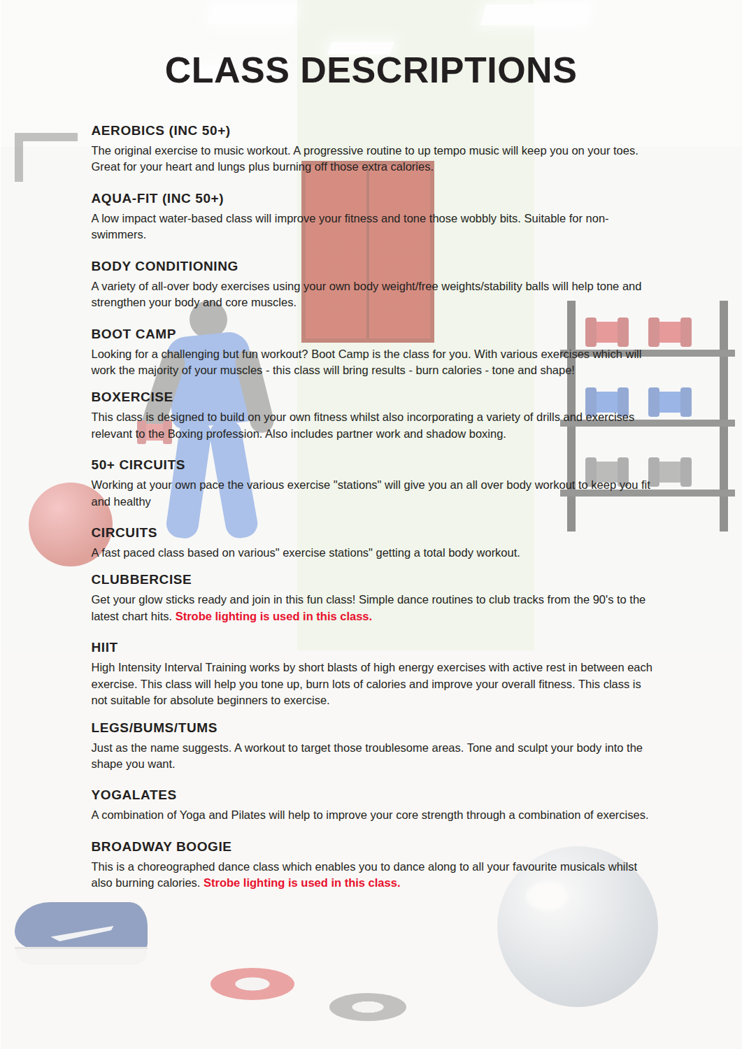Class Descriptions
Aerobics (inc 50+)
The original exercise to music workout. A progressive routine to up tempo music will keep you on your toes. Great for your heart and lungs plus burning off those extra calories.
Aqua-Fit (inc 50+)
A low impact water-based class will improve your fitness and tone those wobbly bits. Suitable for non-swimmers.
Body Conditioning
A variety of all-over body exercises using your own body weight/free weights/stability balls will help tone and strengthen your body and core muscles.
Boot Camp
Looking for a challenging but fun workout? Boot Camp is the class for you. With various exercises which will work the majority of your muscles - this class will bring results - burn calories - tone and shape!
Boxercise
This class is designed to build on your own fitness whilst also incorporating a variety of drills and exercises relevant to the Boxing profession. Also includes partner work and shadow boxing.
50+ Circuits
Working at your own pace the various exercise "stations" will give you an all over body workout to keep you fit and healthy
Circuits
A fast paced class based on various" exercise stations" getting a total body workout.
Clubbercise
Get your glow sticks ready and join in this fun class! Simple dance routines to club tracks from the 90's to the latest chart hits. Strobe lighting is used in this class.
HIIT
High Intensity Interval Training works by short blasts of high energy exercises with active rest in between each exercise. This class will help you tone up, burn lots of calories and improve your overall fitness. This class is not suitable for absolute beginners to exercise.
Legs/Bums/Tums
Just as the name suggests. A workout to target those troublesome areas. Tone and sculpt your body into the shape you want.
Yogalates
A combination of Yoga and Pilates will help to improve your core strength through a combination of exercises.
Broadway Boogie
This is a choreographed dance class which enables you to dance along to all your favourite musicals whilst also burning calories. Strobe lighting is used in this class.